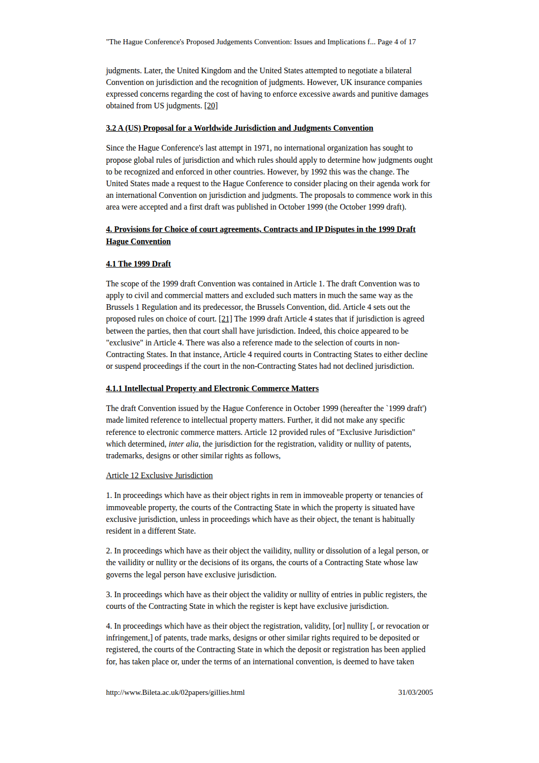"The Hague Conference's Proposed Judgements Convention: Issues and Implications f... Page 4 of 17
judgments. Later, the United Kingdom and the United States attempted to negotiate a bilateral Convention on jurisdiction and the recognition of judgments. However, UK insurance companies expressed concerns regarding the cost of having to enforce excessive awards and punitive damages obtained from US judgments. [20]
3.2 A (US) Proposal for a Worldwide Jurisdiction and Judgments Convention
Since the Hague Conference's last attempt in 1971, no international organization has sought to propose global rules of jurisdiction and which rules should apply to determine how judgments ought to be recognized and enforced in other countries. However, by 1992 this was the change. The United States made a request to the Hague Conference to consider placing on their agenda work for an international Convention on jurisdiction and judgments. The proposals to commence work in this area were accepted and a first draft was published in October 1999 (the October 1999 draft).
4. Provisions for Choice of court agreements, Contracts and IP Disputes in the 1999 Draft Hague Convention
4.1 The 1999 Draft
The scope of the 1999 draft Convention was contained in Article 1. The draft Convention was to apply to civil and commercial matters and excluded such matters in much the same way as the Brussels 1 Regulation and its predecessor, the Brussels Convention, did. Article 4 sets out the proposed rules on choice of court. [21] The 1999 draft Article 4 states that if jurisdiction is agreed between the parties, then that court shall have jurisdiction. Indeed, this choice appeared to be "exclusive" in Article 4. There was also a reference made to the selection of courts in non-Contracting States. In that instance, Article 4 required courts in Contracting States to either decline or suspend proceedings if the court in the non-Contracting States had not declined jurisdiction.
4.1.1 Intellectual Property and Electronic Commerce Matters
The draft Convention issued by the Hague Conference in October 1999 (hereafter the `1999 draft') made limited reference to intellectual property matters. Further, it did not make any specific reference to electronic commerce matters. Article 12 provided rules of "Exclusive Jurisdiction" which determined, inter alia, the jurisdiction for the registration, validity or nullity of patents, trademarks, designs or other similar rights as follows,
Article 12 Exclusive Jurisdiction
1. In proceedings which have as their object rights in rem in immoveable property or tenancies of immoveable property, the courts of the Contracting State in which the property is situated have exclusive jurisdiction, unless in proceedings which have as their object, the tenant is habitually resident in a different State.
2. In proceedings which have as their object the vailidity, nullity or dissolution of a legal person, or the vailidity or nullity or the decisions of its organs, the courts of a Contracting State whose law governs the legal person have exclusive jurisdiction.
3. In proceedings which have as their object the validity or nullity of entries in public registers, the courts of the Contracting State in which the register is kept have exclusive jurisdiction.
4. In proceedings which have as their object the registration, validity, [or] nullity [, or revocation or infringement,] of patents, trade marks, designs or other similar rights required to be deposited or registered, the courts of the Contracting State in which the deposit or registration has been applied for, has taken place or, under the terms of an international convention, is deemed to have taken
http://www.Bileta.ac.uk/02papers/gillies.html 31/03/2005